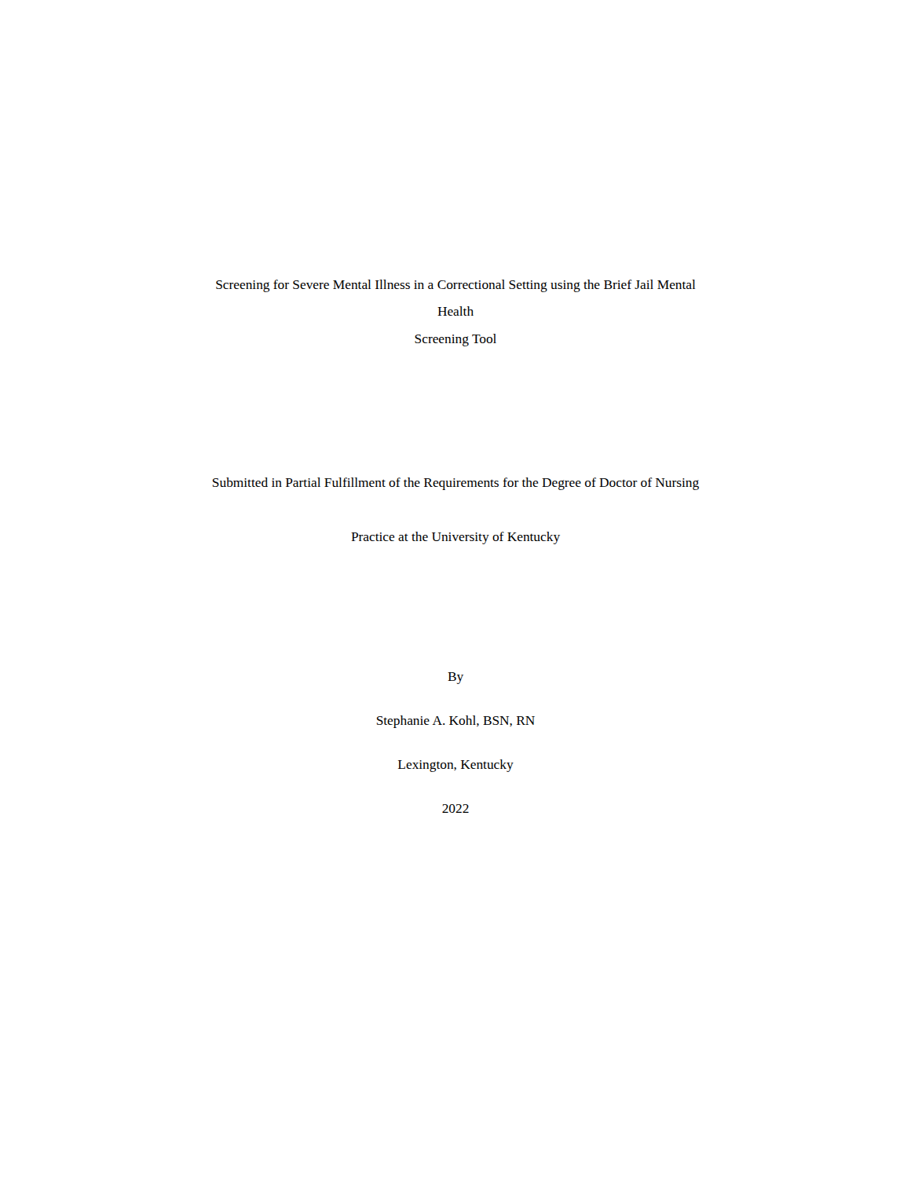Screening for Severe Mental Illness in a Correctional Setting using the Brief Jail Mental Health
Screening Tool
Submitted in Partial Fulfillment of the Requirements for the Degree of Doctor of Nursing
Practice at the University of Kentucky
By
Stephanie A. Kohl, BSN, RN
Lexington, Kentucky
2022